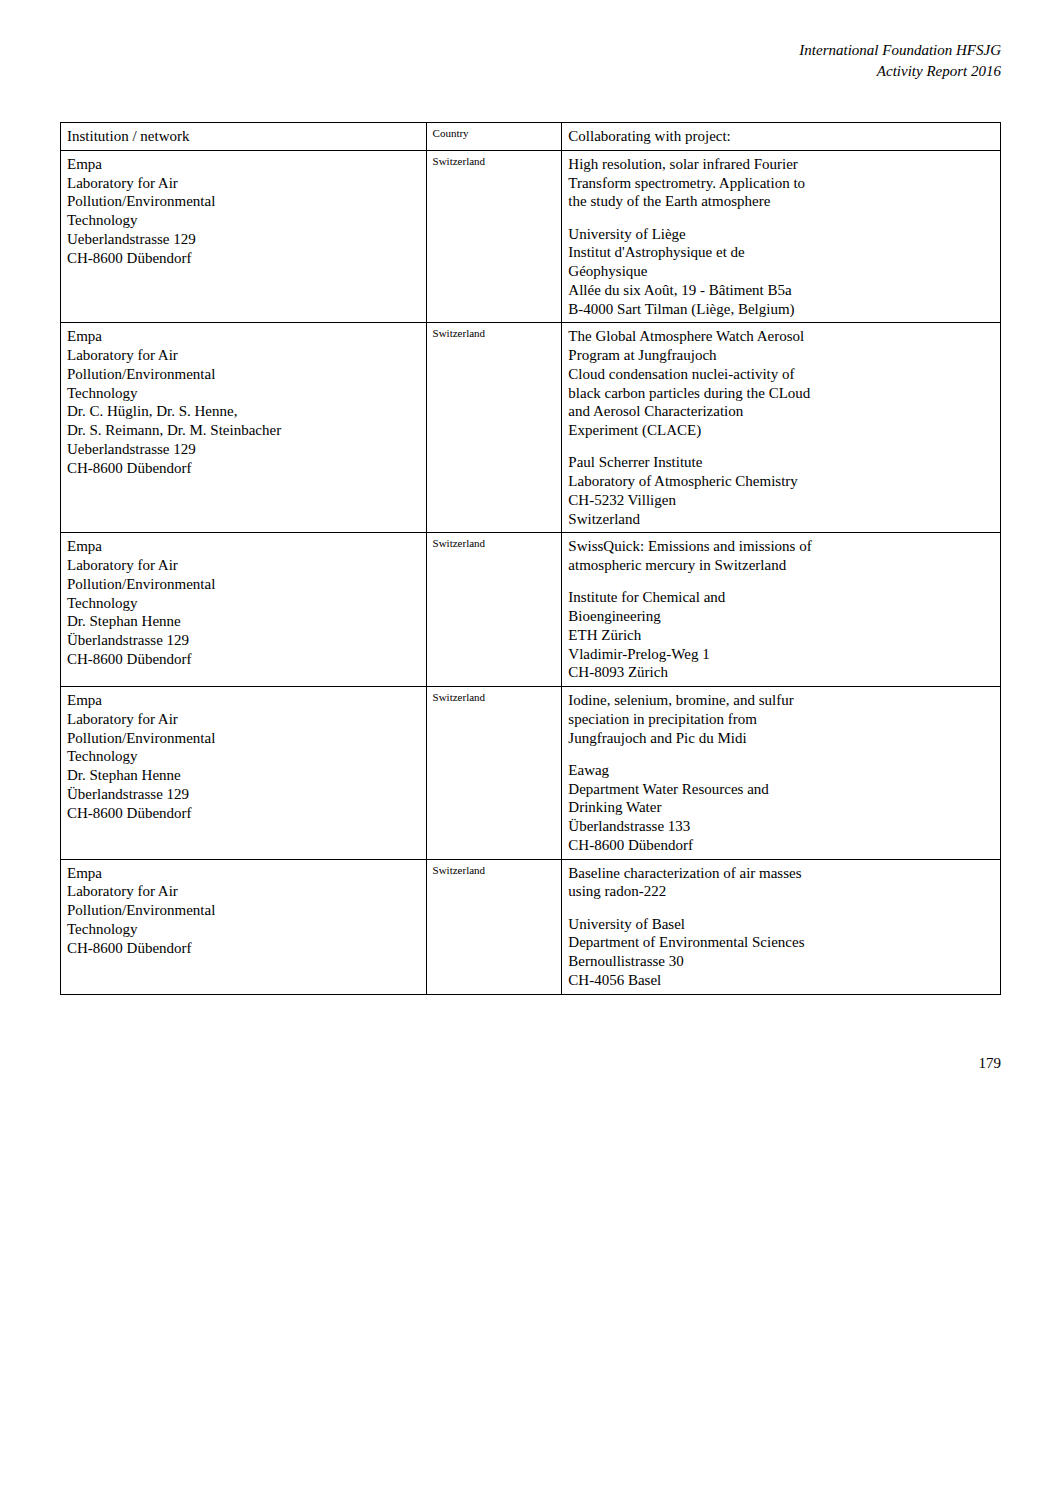International Foundation HFSJG
Activity Report 2016
| Institution / network | Country | Collaborating with project: |
| --- | --- | --- |
| Empa Laboratory for Air Pollution/Environmental Technology Ueberlandstrasse 129 CH-8600 Dübendorf | Switzerland | High resolution, solar infrared Fourier Transform spectrometry. Application to the study of the Earth atmosphere University of Liège Institut d'Astrophysique et de Géophysique Allée du six Août, 19 - Bâtiment B5a B-4000 Sart Tilman (Liège, Belgium) |
| Empa Laboratory for Air Pollution/Environmental Technology Dr. C. Hüglin, Dr. S. Henne, Dr. S. Reimann, Dr. M. Steinbacher Ueberlandstrasse 129 CH-8600 Dübendorf | Switzerland | The Global Atmosphere Watch Aerosol Program at Jungfraujoch Cloud condensation nuclei-activity of black carbon particles during the CLoud and Aerosol Characterization Experiment (CLACE) Paul Scherrer Institute Laboratory of Atmospheric Chemistry CH-5232 Villigen Switzerland |
| Empa Laboratory for Air Pollution/Environmental Technology Dr. Stephan Henne Überlandstrasse 129 CH-8600 Dübendorf | Switzerland | SwissQuick: Emissions and imissions of atmospheric mercury in Switzerland Institute for Chemical and Bioengineering ETH Zürich Vladimir-Prelog-Weg 1 CH-8093 Zürich |
| Empa Laboratory for Air Pollution/Environmental Technology Dr. Stephan Henne Überlandstrasse 129 CH-8600 Dübendorf | Switzerland | Iodine, selenium, bromine, and sulfur speciation in precipitation from Jungfraujoch and Pic du Midi Eawag Department Water Resources and Drinking Water Überlandstrasse 133 CH-8600 Dübendorf |
| Empa Laboratory for Air Pollution/Environmental Technology CH-8600 Dübendorf | Switzerland | Baseline characterization of air masses using radon-222 University of Basel Department of Environmental Sciences Bernoullistrasse 30 CH-4056 Basel |
179